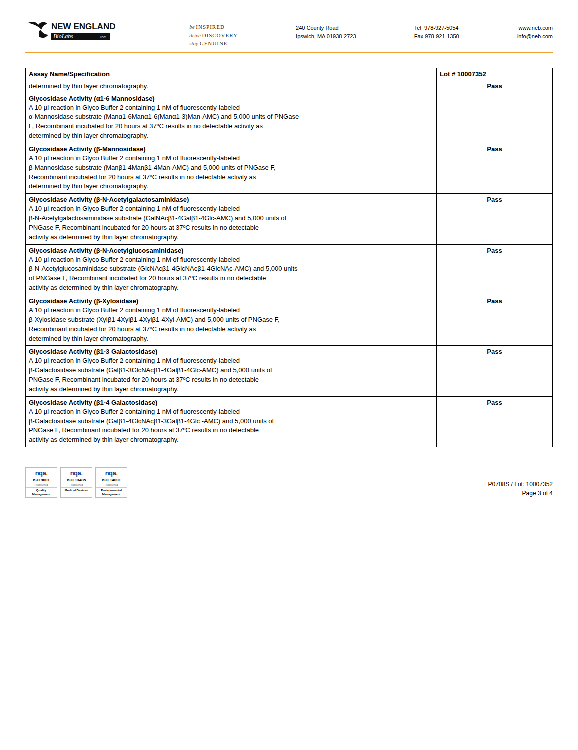NEW ENGLAND BioLabs Inc.
be INSPIRED
drive DISCOVERY
stay GENUINE
240 County Road
Ipswich, MA 01938-2723
Tel 978-927-5054
Fax 978-921-1350
www.neb.com
info@neb.com
| Assay Name/Specification | Lot # 10007352 |
| --- | --- |
| determined by thin layer chromatography. Glycosidase Activity (α1-6 Mannosidase) A 10 µl reaction in Glyco Buffer 2 containing 1 nM of fluorescently-labeled α-Mannosidase substrate (Manα1-6Manα1-6(Manα1-3)Man-AMC) and 5,000 units of PNGase F, Recombinant incubated for 20 hours at 37ºC results in no detectable activity as determined by thin layer chromatography. | Pass |
| Glycosidase Activity (β-Mannosidase) A 10 µl reaction in Glyco Buffer 2 containing 1 nM of fluorescently-labeled β-Mannosidase substrate (Manβ1-4Manβ1-4Man-AMC) and 5,000 units of PNGase F, Recombinant incubated for 20 hours at 37ºC results in no detectable activity as determined by thin layer chromatography. | Pass |
| Glycosidase Activity (β-N-Acetylgalactosaminidase) A 10 µl reaction in Glyco Buffer 2 containing 1 nM of fluorescently-labeled β-N-Acetylgalactosaminidase substrate (GalNAcβ1-4Galβ1-4Glc-AMC) and 5,000 units of PNGase F, Recombinant incubated for 20 hours at 37ºC results in no detectable activity as determined by thin layer chromatography. | Pass |
| Glycosidase Activity (β-N-Acetylglucosaminidase) A 10 µl reaction in Glyco Buffer 2 containing 1 nM of fluorescently-labeled β-N-Acetylglucosaminidase substrate (GlcNAcβ1-4GlcNAcβ1-4GlcNAc-AMC) and 5,000 units of PNGase F, Recombinant incubated for 20 hours at 37ºC results in no detectable activity as determined by thin layer chromatography. | Pass |
| Glycosidase Activity (β-Xylosidase) A 10 µl reaction in Glyco Buffer 2 containing 1 nM of fluorescently-labeled β-Xylosidase substrate (Xylβ1-4Xylβ1-4Xylβ1-4Xyl-AMC) and 5,000 units of PNGase F, Recombinant incubated for 20 hours at 37ºC results in no detectable activity as determined by thin layer chromatography. | Pass |
| Glycosidase Activity (β1-3 Galactosidase) A 10 µl reaction in Glyco Buffer 2 containing 1 nM of fluorescently-labeled β-Galactosidase substrate (Galβ1-3GlcNAcβ1-4Galβ1-4Glc-AMC) and 5,000 units of PNGase F, Recombinant incubated for 20 hours at 37ºC results in no detectable activity as determined by thin layer chromatography. | Pass |
| Glycosidase Activity (β1-4 Galactosidase) A 10 µl reaction in Glyco Buffer 2 containing 1 nM of fluorescently-labeled β-Galactosidase substrate (Galβ1-4GlcNAcβ1-3Galβ1-4Glc -AMC) and 5,000 units of PNGase F, Recombinant incubated for 20 hours at 37ºC results in no detectable activity as determined by thin layer chromatography. | Pass |
nqa.
ISO 9001
Registered
Quality
Management
nqa.
ISO 13485
Registered
Medical Devices
nqa.
ISO 14001
Registered
Environmental
Management
P0708S / Lot: 10007352
Page 3 of 4